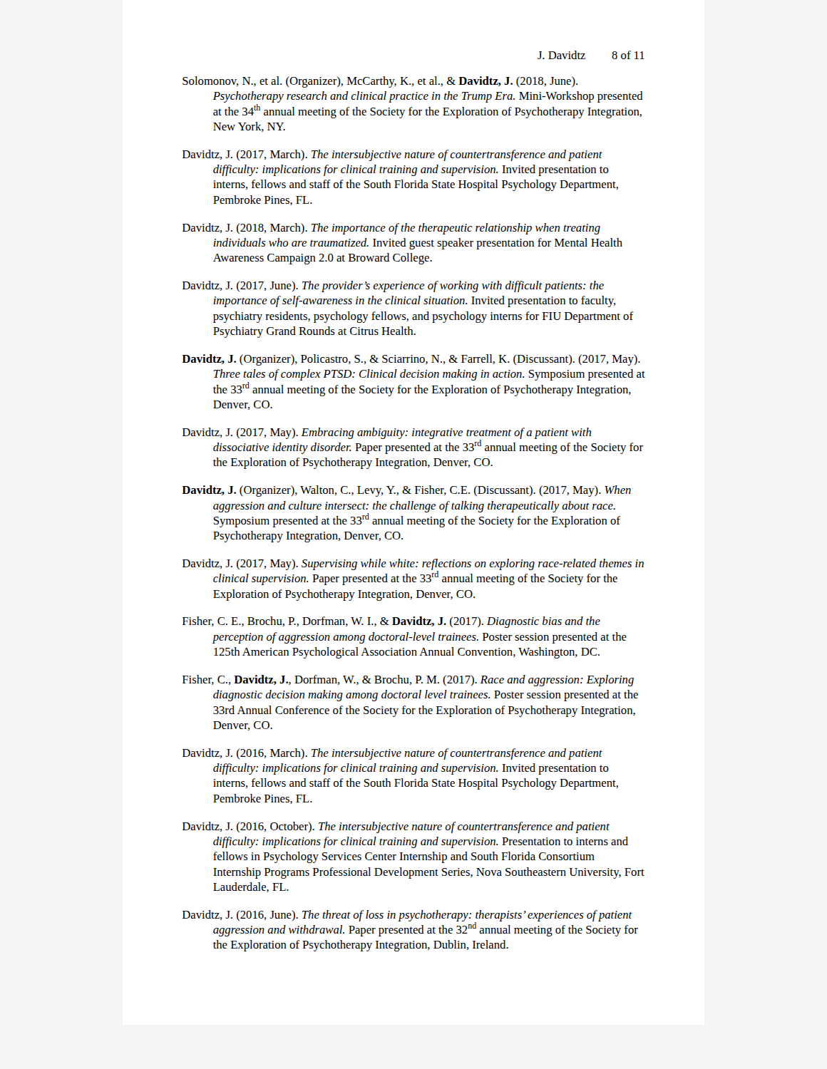J. Davidtz 8 of 11
Solomonov, N., et al. (Organizer), McCarthy, K., et al., & Davidtz, J. (2018, June). Psychotherapy research and clinical practice in the Trump Era. Mini-Workshop presented at the 34th annual meeting of the Society for the Exploration of Psychotherapy Integration, New York, NY.
Davidtz, J. (2017, March). The intersubjective nature of countertransference and patient difficulty: implications for clinical training and supervision. Invited presentation to interns, fellows and staff of the South Florida State Hospital Psychology Department, Pembroke Pines, FL.
Davidtz, J. (2018, March). The importance of the therapeutic relationship when treating individuals who are traumatized. Invited guest speaker presentation for Mental Health Awareness Campaign 2.0 at Broward College.
Davidtz, J. (2017, June). The provider’s experience of working with difficult patients: the importance of self-awareness in the clinical situation. Invited presentation to faculty, psychiatry residents, psychology fellows, and psychology interns for FIU Department of Psychiatry Grand Rounds at Citrus Health.
Davidtz, J. (Organizer), Policastro, S., & Sciarrino, N., & Farrell, K. (Discussant). (2017, May). Three tales of complex PTSD: Clinical decision making in action. Symposium presented at the 33rd annual meeting of the Society for the Exploration of Psychotherapy Integration, Denver, CO.
Davidtz, J. (2017, May). Embracing ambiguity: integrative treatment of a patient with dissociative identity disorder. Paper presented at the 33rd annual meeting of the Society for the Exploration of Psychotherapy Integration, Denver, CO.
Davidtz, J. (Organizer), Walton, C., Levy, Y., & Fisher, C.E. (Discussant). (2017, May). When aggression and culture intersect: the challenge of talking therapeutically about race. Symposium presented at the 33rd annual meeting of the Society for the Exploration of Psychotherapy Integration, Denver, CO.
Davidtz, J. (2017, May). Supervising while white: reflections on exploring race-related themes in clinical supervision. Paper presented at the 33rd annual meeting of the Society for the Exploration of Psychotherapy Integration, Denver, CO.
Fisher, C. E., Brochu, P., Dorfman, W. I., & Davidtz, J. (2017). Diagnostic bias and the perception of aggression among doctoral-level trainees. Poster session presented at the 125th American Psychological Association Annual Convention, Washington, DC.
Fisher, C., Davidtz, J., Dorfman, W., & Brochu, P. M. (2017). Race and aggression: Exploring diagnostic decision making among doctoral level trainees. Poster session presented at the 33rd Annual Conference of the Society for the Exploration of Psychotherapy Integration, Denver, CO.
Davidtz, J. (2016, March). The intersubjective nature of countertransference and patient difficulty: implications for clinical training and supervision. Invited presentation to interns, fellows and staff of the South Florida State Hospital Psychology Department, Pembroke Pines, FL.
Davidtz, J. (2016, October). The intersubjective nature of countertransference and patient difficulty: implications for clinical training and supervision. Presentation to interns and fellows in Psychology Services Center Internship and South Florida Consortium Internship Programs Professional Development Series, Nova Southeastern University, Fort Lauderdale, FL.
Davidtz, J. (2016, June). The threat of loss in psychotherapy: therapists’ experiences of patient aggression and withdrawal. Paper presented at the 32nd annual meeting of the Society for the Exploration of Psychotherapy Integration, Dublin, Ireland.